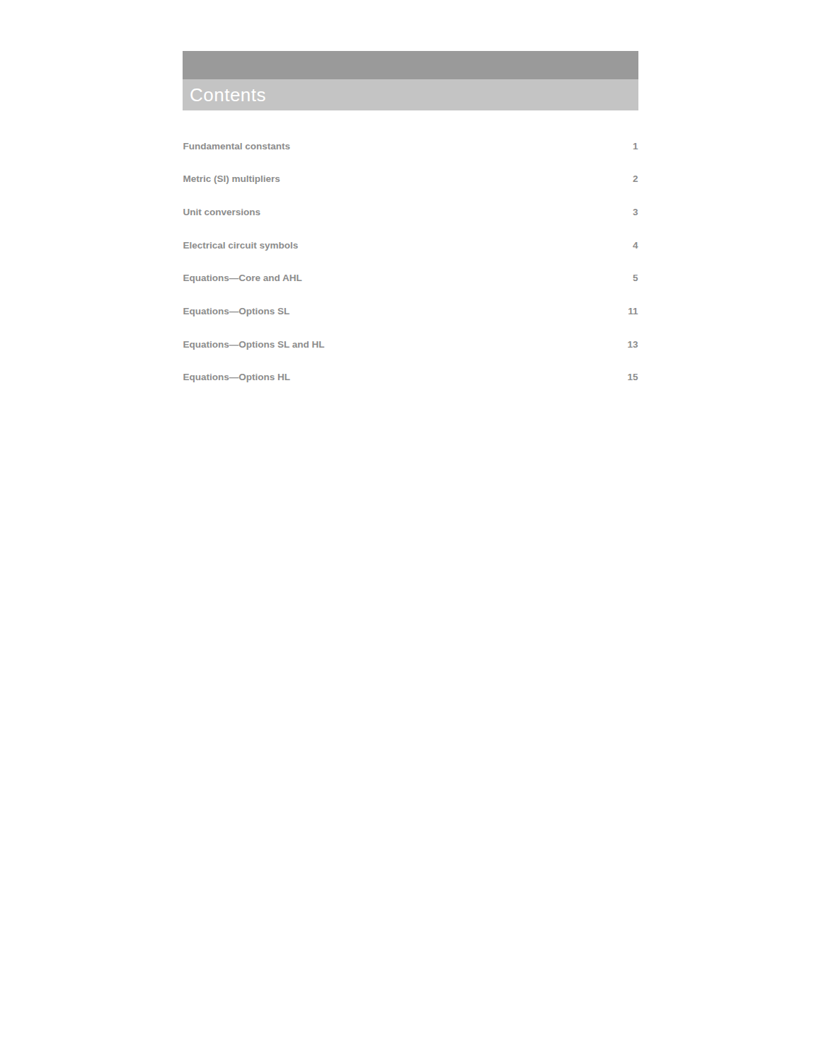Contents
Fundamental constants 1
Metric (SI) multipliers 2
Unit conversions 3
Electrical circuit symbols 4
Equations—Core and AHL 5
Equations—Options SL 11
Equations—Options SL and HL 13
Equations—Options HL 15